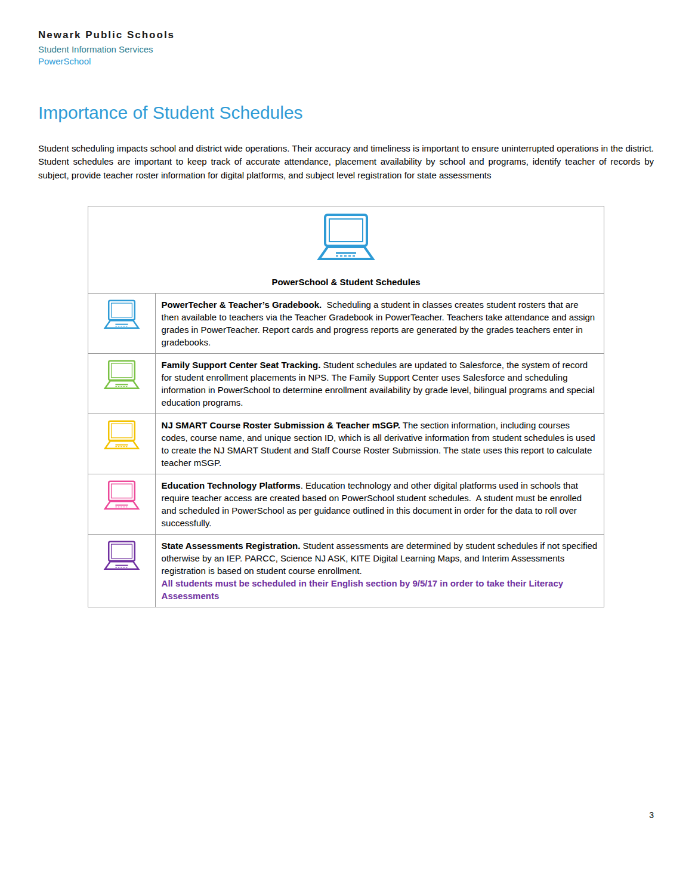Newark Public Schools
Student Information Services
PowerSchool
Importance of Student Schedules
Student scheduling impacts school and district wide operations. Their accuracy and timeliness is important to ensure uninterrupted operations in the district. Student schedules are important to keep track of accurate attendance, placement availability by school and programs, identify teacher of records by subject, provide teacher roster information for digital platforms, and subject level registration for state assessments
| PowerSchool & Student Schedules |
| | PowerTecher & Teacher’s Gradebook. Scheduling a student in classes creates student rosters that are then available to teachers via the Teacher Gradebook in PowerTeacher. Teachers take attendance and assign grades in PowerTeacher. Report cards and progress reports are generated by the grades teachers enter in gradebooks. |
| | Family Support Center Seat Tracking. Student schedules are updated to Salesforce, the system of record for student enrollment placements in NPS. The Family Support Center uses Salesforce and scheduling information in PowerSchool to determine enrollment availability by grade level, bilingual programs and special education programs. |
| | NJ SMART Course Roster Submission & Teacher mSGP. The section information, including courses codes, course name, and unique section ID, which is all derivative information from student schedules is used to create the NJ SMART Student and Staff Course Roster Submission. The state uses this report to calculate teacher mSGP. |
| | Education Technology Platforms . Education technology and other digital platforms used in schools that require teacher access are created based on PowerSchool student schedules. A student must be enrolled and scheduled in PowerSchool as per guidance outlined in this document in order for the data to roll over successfully. |
| | State Assessments Registration. Student assessments are determined by student schedules if not specified otherwise by an IEP. PARCC, Science NJ ASK, KITE Digital Learning Maps, and Interim Assessments registration is based on student course enrollment. All students must be scheduled in their English section by 9/5/17 in order to take their Literacy Assessments |
3